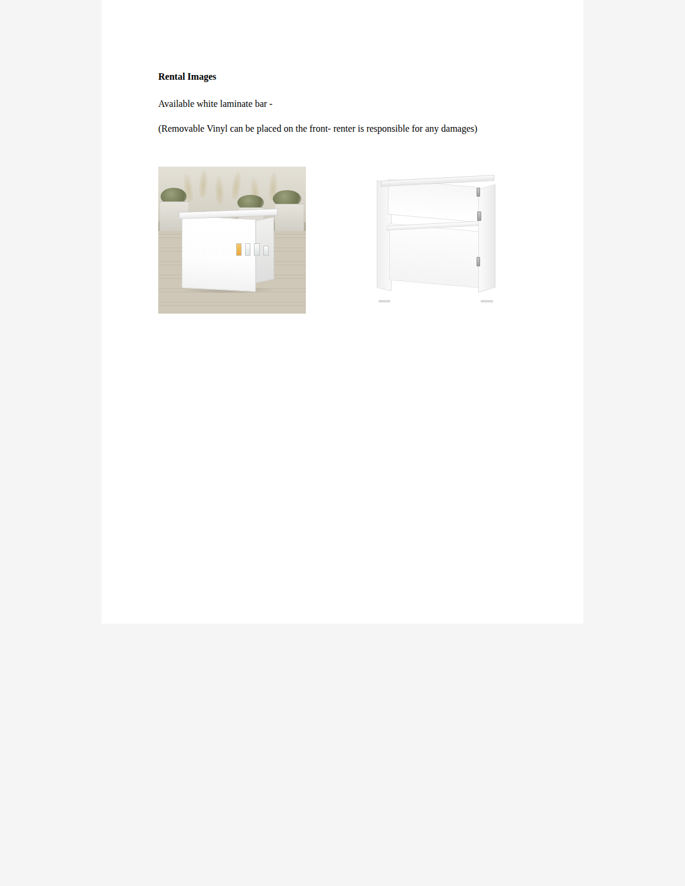Rental Images
Available white laminate bar -
(Removable Vinyl can be placed on the front- renter is responsible for any damages)